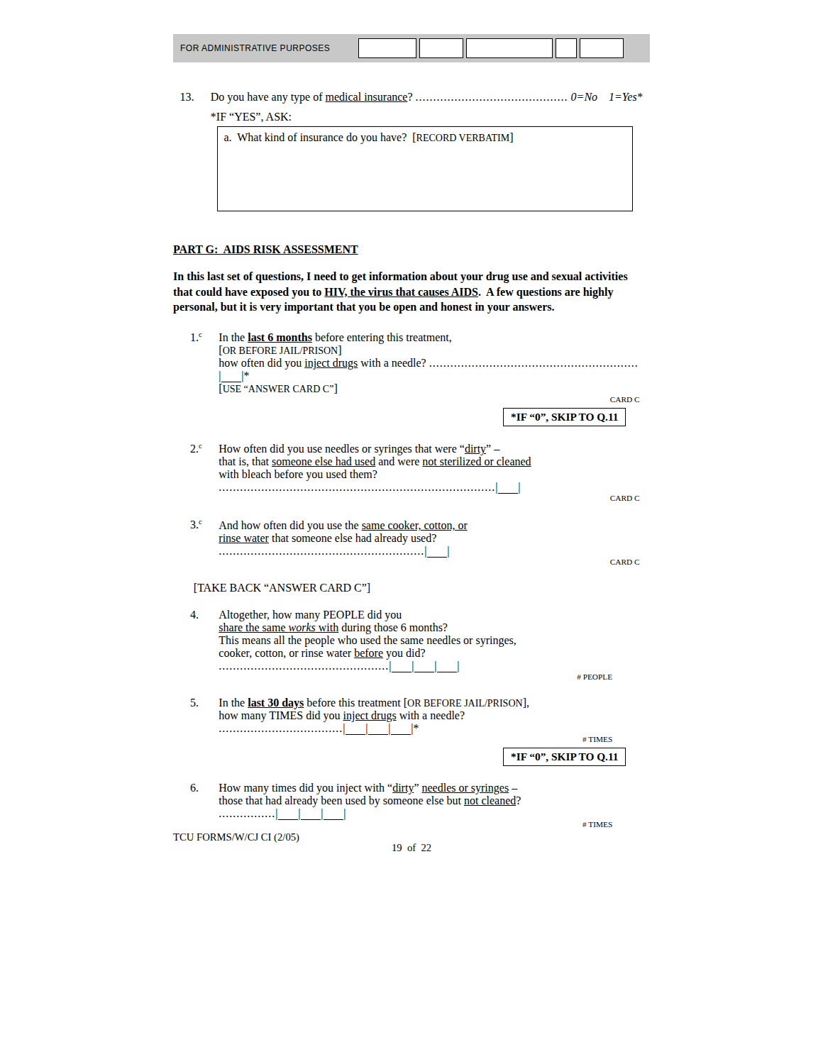FOR ADMINISTRATIVE PURPOSES
13.
Do you have any type of medical insurance? ........................................... 0=No 1=Yes*
*IF “YES”, ASK:
a. What kind of insurance do you have? [RECORD VERBATIM]
PART G: AIDS RISK ASSESSMENT
In this last set of questions, I need to get information about your drug use and sexual activities that could have exposed you to HIV, the virus that causes AIDS. A few questions are highly personal, but it is very important that you be open and honest in your answers.
1.c
In the last 6 months before entering this treatment,
[OR BEFORE JAIL/PRISON]
how often did you inject drugs with a needle? ........................................................... | |*
[USE “ANSWER CARD C”]
CARD C
*IF “0”, SKIP TO Q.11
2.c
How often did you use needles or syringes that were “dirty” –
that is, that someone else had used and were not sterilized or cleaned
with bleach before you used them? ..............................................................................| |
CARD C
3.c
And how often did you use the same cooker, cotton, or
rinse water that someone else had already used? ..........................................................| |
CARD C
[TAKE BACK “ANSWER CARD C”]
4.
Altogether, how many PEOPLE did you
share the same works with during those 6 months?
This means all the people who used the same needles or syringes,
cooker, cotton, or rinse water before you did? ................................................| | | |
# PEOPLE
5.
In the last 30 days before this treatment [OR BEFORE JAIL/PRISON],
how many TIMES did you inject drugs with a needle? ...................................| | | |*
# TIMES
*IF “0”, SKIP TO Q.11
6.
How many times did you inject with “dirty” needles or syringes –
those that had already been used by someone else but not cleaned? ................| | | |
# TIMES
TCU FORMS/W/CJ CI (2/05)
19 of 22